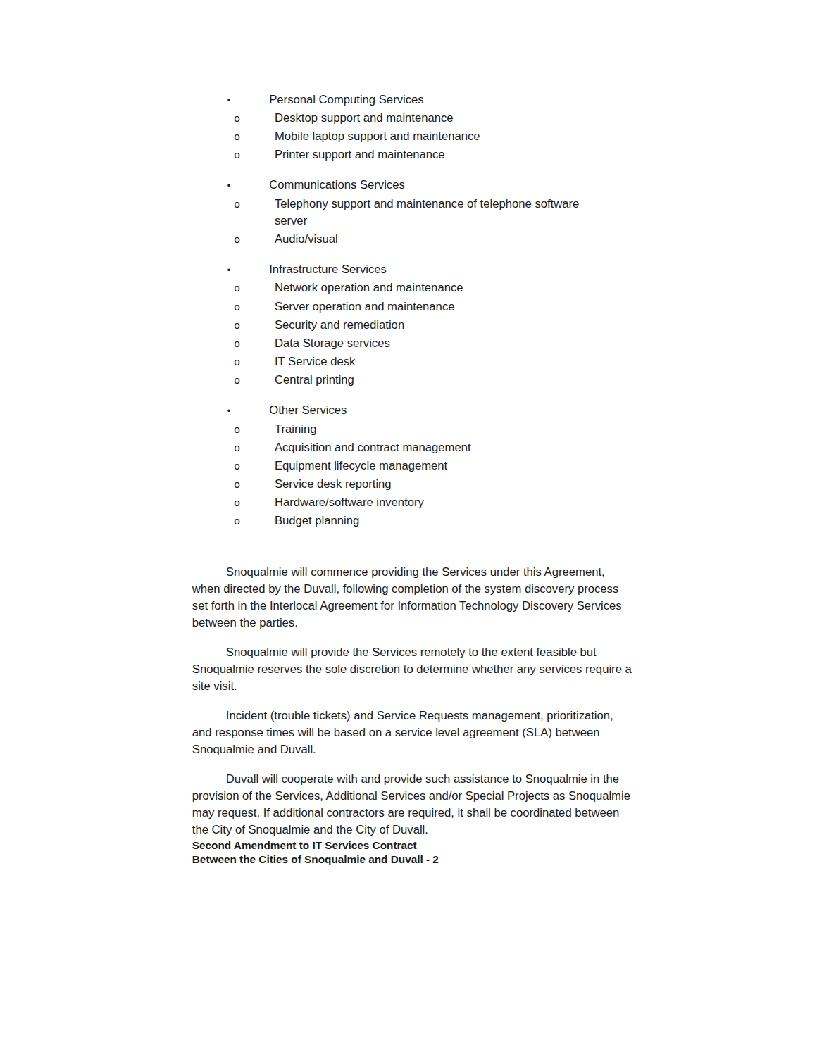• Personal Computing Services
oDesktop support and maintenance
oMobile laptop support and maintenance
oPrinter support and maintenance
• Communications Services
o Telephony support and maintenance of telephone software server
oAudio/visual
• Infrastructure Services
oNetwork operation and maintenance
oServer operation and maintenance
oSecurity and remediation
oData Storage services
oIT Service desk
oCentral printing
• Other Services
oTraining
oAcquisition and contract management
oEquipment lifecycle management
oService desk reporting
oHardware/software inventory
oBudget planning
Snoqualmie will commence providing the Services under this Agreement, when directed by the Duvall, following completion of the system discovery process set forth in the Interlocal Agreement for Information Technology Discovery Services between the parties.
Snoqualmie will provide the Services remotely to the extent feasible but Snoqualmie reserves the sole discretion to determine whether any services require a site visit.
Incident (trouble tickets) and Service Requests management, prioritization, and response times will be based on a service level agreement (SLA) between Snoqualmie and Duvall.
Duvall will cooperate with and provide such assistance to Snoqualmie in the provision of the Services, Additional Services and/or Special Projects as Snoqualmie may request. If additional contractors are required, it shall be coordinated between the City of Snoqualmie and the City of Duvall.
Second Amendment to IT Services Contract
Between the Cities of Snoqualmie and Duvall - 2